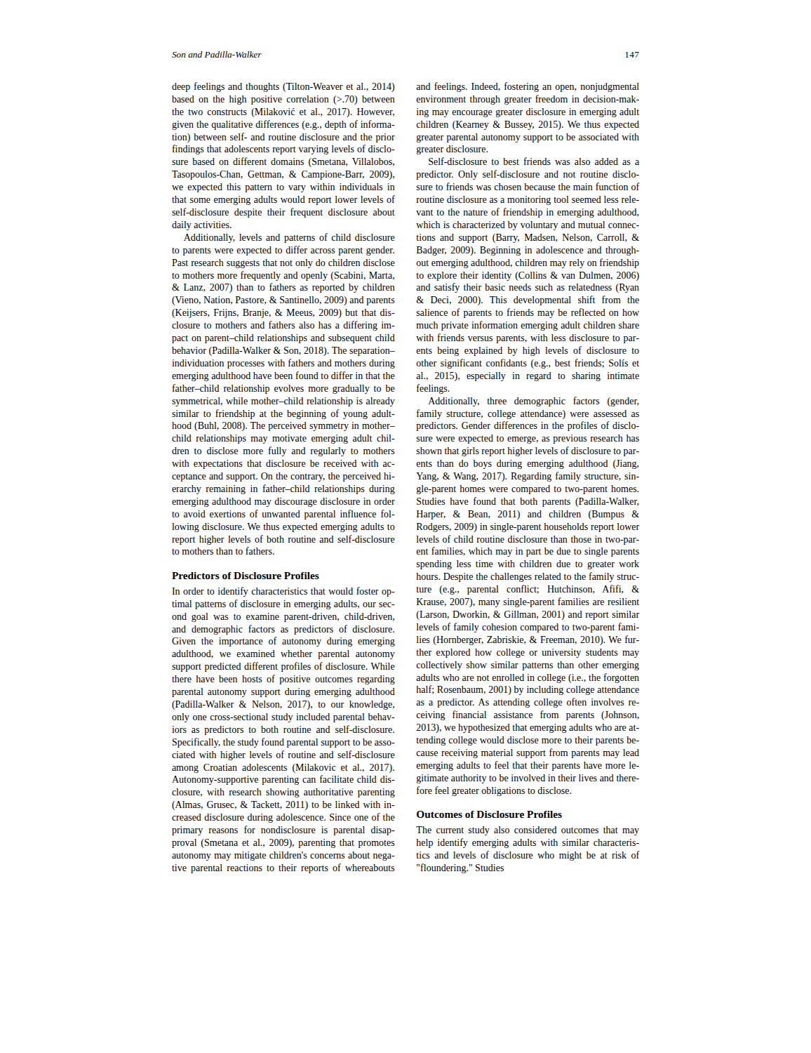Son and Padilla-Walker 147
deep feelings and thoughts (Tilton-Weaver et al., 2014) based on the high positive correlation (>.70) between the two constructs (Milaković et al., 2017). However, given the qualitative differences (e.g., depth of information) between self- and routine disclosure and the prior findings that adolescents report varying levels of disclosure based on different domains (Smetana, Villalobos, Tasopoulos-Chan, Gettman, & Campione-Barr, 2009), we expected this pattern to vary within individuals in that some emerging adults would report lower levels of self-disclosure despite their frequent disclosure about daily activities.
Additionally, levels and patterns of child disclosure to parents were expected to differ across parent gender. Past research suggests that not only do children disclose to mothers more frequently and openly (Scabini, Marta, & Lanz, 2007) than to fathers as reported by children (Vieno, Nation, Pastore, & Santinello, 2009) and parents (Keijsers, Frijns, Branje, & Meeus, 2009) but that disclosure to mothers and fathers also has a differing impact on parent–child relationships and subsequent child behavior (Padilla-Walker & Son, 2018). The separation–individuation processes with fathers and mothers during emerging adulthood have been found to differ in that the father–child relationship evolves more gradually to be symmetrical, while mother–child relationship is already similar to friendship at the beginning of young adulthood (Buhl, 2008). The perceived symmetry in mother–child relationships may motivate emerging adult children to disclose more fully and regularly to mothers with expectations that disclosure be received with acceptance and support. On the contrary, the perceived hierarchy remaining in father–child relationships during emerging adulthood may discourage disclosure in order to avoid exertions of unwanted parental influence following disclosure. We thus expected emerging adults to report higher levels of both routine and self-disclosure to mothers than to fathers.
Predictors of Disclosure Profiles
In order to identify characteristics that would foster optimal patterns of disclosure in emerging adults, our second goal was to examine parent-driven, child-driven, and demographic factors as predictors of disclosure. Given the importance of autonomy during emerging adulthood, we examined whether parental autonomy support predicted different profiles of disclosure. While there have been hosts of positive outcomes regarding parental autonomy support during emerging adulthood (Padilla-Walker & Nelson, 2017), to our knowledge, only one cross-sectional study included parental behaviors as predictors to both routine and self-disclosure. Specifically, the study found parental support to be associated with higher levels of routine and self-disclosure among Croatian adolescents (Milakovic et al., 2017). Autonomy-supportive parenting can facilitate child disclosure, with research showing authoritative parenting (Almas, Grusec, & Tackett, 2011) to be linked with increased disclosure during adolescence. Since one of the primary reasons for nondisclosure is parental disapproval (Smetana et al., 2009), parenting that promotes autonomy may mitigate children's concerns about negative parental reactions to their reports of whereabouts and feelings. Indeed, fostering an open, nonjudgmental environment through greater freedom in decision-making may encourage greater disclosure in emerging adult children (Kearney & Bussey, 2015). We thus expected greater parental autonomy support to be associated with greater disclosure.
Self-disclosure to best friends was also added as a predictor. Only self-disclosure and not routine disclosure to friends was chosen because the main function of routine disclosure as a monitoring tool seemed less relevant to the nature of friendship in emerging adulthood, which is characterized by voluntary and mutual connections and support (Barry, Madsen, Nelson, Carroll, & Badger, 2009). Beginning in adolescence and throughout emerging adulthood, children may rely on friendship to explore their identity (Collins & van Dulmen, 2006) and satisfy their basic needs such as relatedness (Ryan & Deci, 2000). This developmental shift from the salience of parents to friends may be reflected on how much private information emerging adult children share with friends versus parents, with less disclosure to parents being explained by high levels of disclosure to other significant confidants (e.g., best friends; Solís et al., 2015), especially in regard to sharing intimate feelings.
Additionally, three demographic factors (gender, family structure, college attendance) were assessed as predictors. Gender differences in the profiles of disclosure were expected to emerge, as previous research has shown that girls report higher levels of disclosure to parents than do boys during emerging adulthood (Jiang, Yang, & Wang, 2017). Regarding family structure, single-parent homes were compared to two-parent homes. Studies have found that both parents (Padilla-Walker, Harper, & Bean, 2011) and children (Bumpus & Rodgers, 2009) in single-parent households report lower levels of child routine disclosure than those in two-parent families, which may in part be due to single parents spending less time with children due to greater work hours. Despite the challenges related to the family structure (e.g., parental conflict; Hutchinson, Afifi, & Krause, 2007), many single-parent families are resilient (Larson, Dworkin, & Gillman, 2001) and report similar levels of family cohesion compared to two-parent families (Hornberger, Zabriskie, & Freeman, 2010). We further explored how college or university students may collectively show similar patterns than other emerging adults who are not enrolled in college (i.e., the forgotten half; Rosenbaum, 2001) by including college attendance as a predictor. As attending college often involves receiving financial assistance from parents (Johnson, 2013), we hypothesized that emerging adults who are attending college would disclose more to their parents because receiving material support from parents may lead emerging adults to feel that their parents have more legitimate authority to be involved in their lives and therefore feel greater obligations to disclose.
Outcomes of Disclosure Profiles
The current study also considered outcomes that may help identify emerging adults with similar characteristics and levels of disclosure who might be at risk of "floundering." Studies